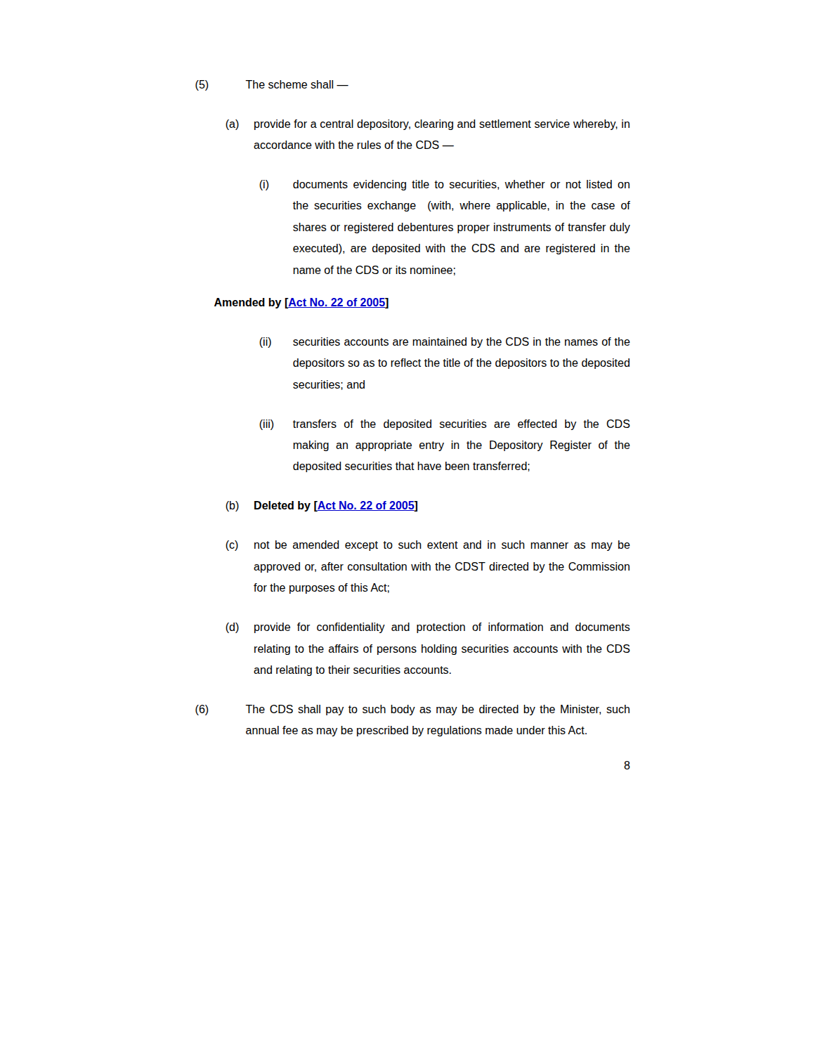(5)
The scheme shall —
(a)
provide for a central depository, clearing and settlement service whereby, in accordance with the rules of the CDS —
(i)
documents evidencing title to securities, whether or not listed on the securities exchange (with, where applicable, in the case of shares or registered debentures proper instruments of transfer duly executed), are deposited with the CDS and are registered in the name of the CDS or its nominee;
Amended by [Act No. 22 of 2005]
(ii)
securities accounts are maintained by the CDS in the names of the depositors so as to reflect the title of the depositors to the deposited securities; and
(iii)
transfers of the deposited securities are effected by the CDS making an appropriate entry in the Depository Register of the deposited securities that have been transferred;
(b)
Deleted by [Act No. 22 of 2005]
(c)
not be amended except to such extent and in such manner as may be approved or, after consultation with the CDST directed by the Commission for the purposes of this Act;
(d)
provide for confidentiality and protection of information and documents relating to the affairs of persons holding securities accounts with the CDS and relating to their securities accounts.
(6)
The CDS shall pay to such body as may be directed by the Minister, such annual fee as may be prescribed by regulations made under this Act.
8